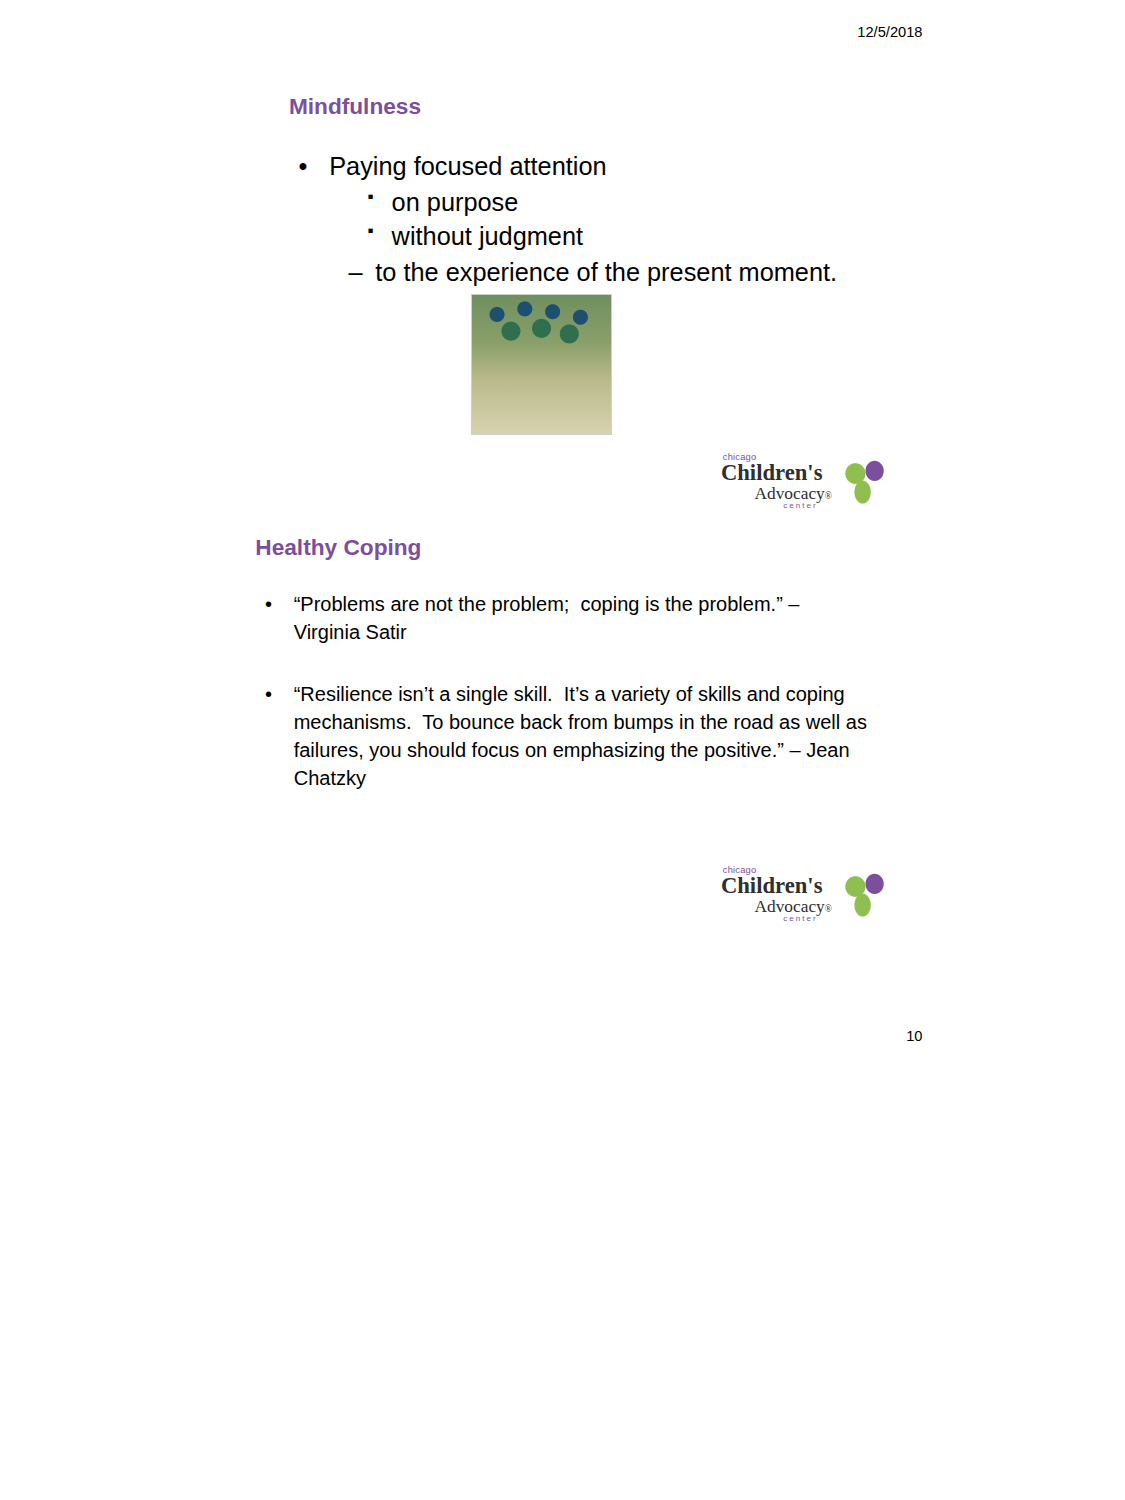12/5/2018
Mindfulness
Paying focused attention
on purpose
without judgment
to the experience of the present moment.
chicago
Children's
Advocacy®
center
Healthy Coping
“Problems are not the problem; coping is the problem.” – Virginia Satir
“Resilience isn’t a single skill. It’s a variety of skills and coping mechanisms. To bounce back from bumps in the road as well as failures, you should focus on emphasizing the positive.” – Jean Chatzky
chicago
Children's
Advocacy®
center
10